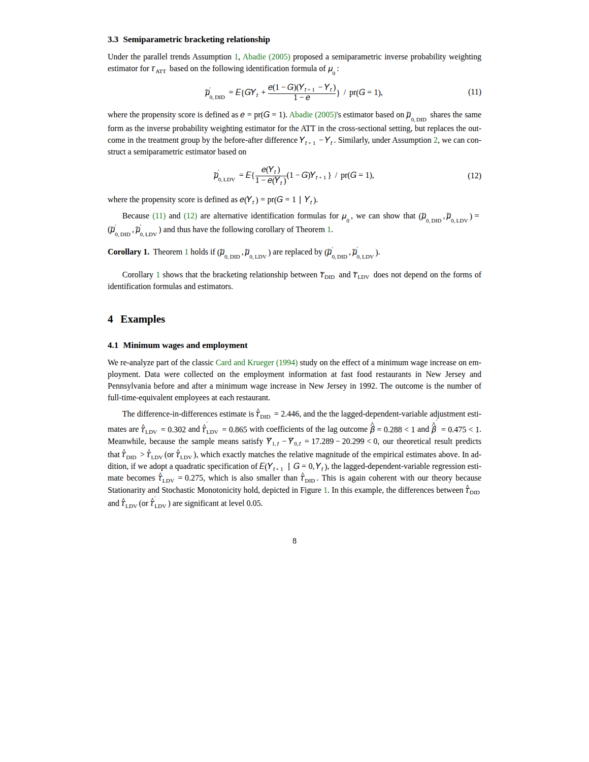3.3 Semiparametric bracketing relationship
Under the parallel trends Assumption 1, Abadie (2005) proposed a semiparametric inverse probability weighting estimator for τATT based on the following identification formula of μ0:
μ~0,DID′ = E { GYt + e(1−G)(Yt+1−Yt) 1−e } / pr(G=1) , (11)
where the propensity score is defined as e=pr(G=1). Abadie (2005)'s estimator based on μ~0,DID shares the same form as the inverse probability weighting estimator for the ATT in the cross-sectional setting, but replaces the outcome in the treatment group by the before-after difference Yt+1−Yt. Similarly, under Assumption 2, we can construct a semiparametric estimator based on
μ~0,LDV′ = E { e(Yt) 1−e(Yt) (1−G) Yt+1 } / pr(G=1) , (12)
where the propensity score is defined as e(Yt)=pr(G=1∣Yt).
Because (11) and (12) are alternative identification formulas for μ0, we can show that (μ~0,DID,μ~0,LDV)= (μ~0,DID′,μ~0,LDV′) and thus have the following corollary of Theorem 1.
Corollary 1. Theorem 1 holds if (μ~0,DID,μ~0,LDV) are replaced by (μ~0,DID′,μ~0,LDV′).
Corollary 1 shows that the bracketing relationship between τ~DID and τ~LDV does not depend on the forms of identification formulas and estimators.
4 Examples
4.1 Minimum wages and employment
We re-analyze part of the classic Card and Krueger (1994) study on the effect of a minimum wage increase on employment. Data were collected on the employment information at fast food restaurants in New Jersey and Pennsylvania before and after a minimum wage increase in New Jersey in 1992. The outcome is the number of full-time-equivalent employees at each restaurant.
The difference-in-differences estimate is τ^DID=2.446, and the the lagged-dependent-variable adjustment estimates are τ^LDV=0.302 and τ^LDV′=0.865 with coefficients of the lag outcome β^=0.288<1 and β^′=0.475<1. Meanwhile, because the sample means satisfy Y¯1,t−Y¯0,t=17.289−20.299<0, our theoretical result predicts that τ^DID>τ^LDV(or τ^LDV′), which exactly matches the relative magnitude of the empirical estimates above. In addition, if we adopt a quadratic specification of E(Yt+1∣G=0,Yt), the lagged-dependent-variable regression estimate becomes τ^LDV=0.275, which is also smaller than τ^DID. This is again coherent with our theory because Stationarity and Stochastic Monotonicity hold, depicted in Figure 1. In this example, the differences between τ^DID and τ^LDV(or τ^LDV′) are significant at level 0.05.
8